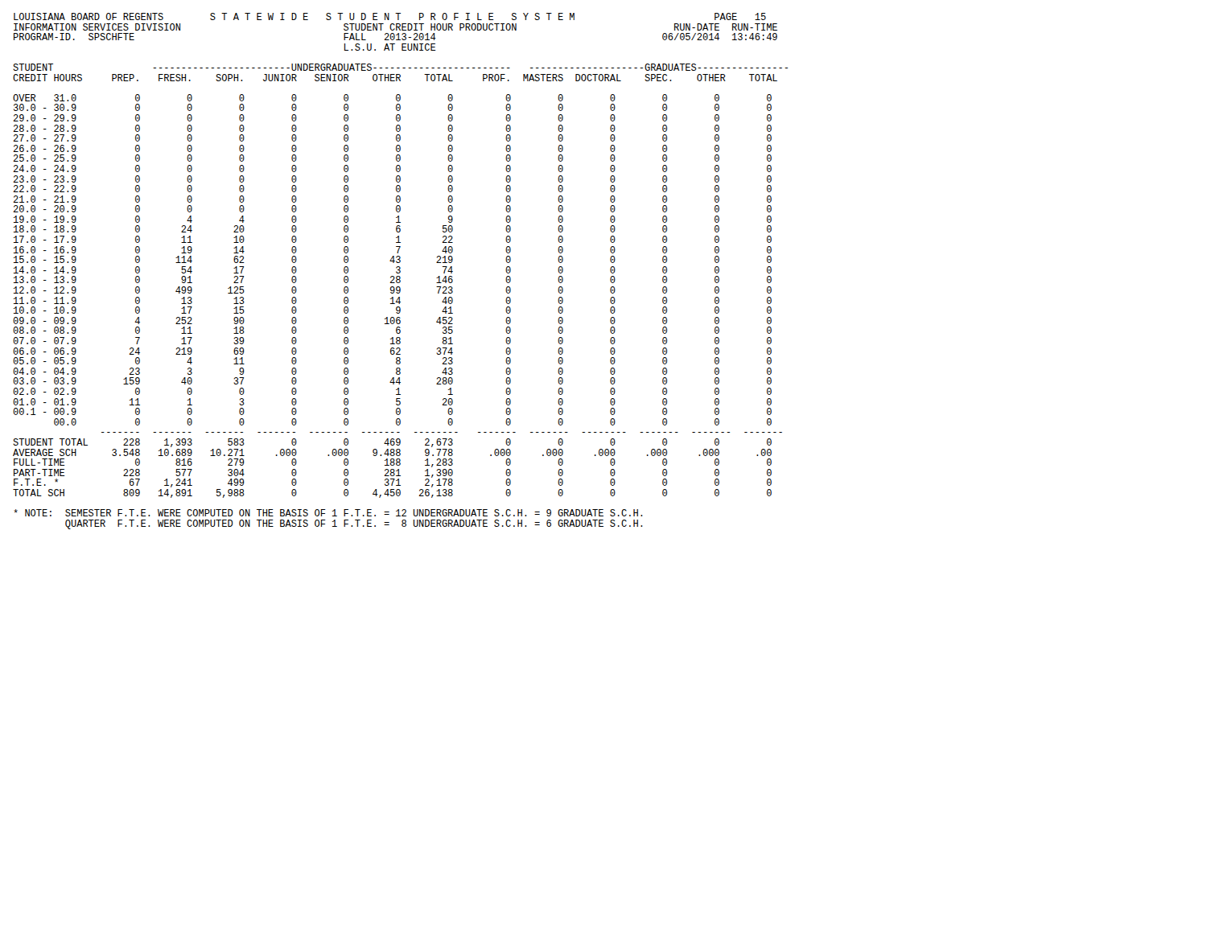LOUISIANA BOARD OF REGENTS        S T A T E W I D E   S T U D E N T   P R O F I L E   S Y S T E M                        PAGE   15
INFORMATION SERVICES DIVISION                            STUDENT CREDIT HOUR PRODUCTION                           RUN-DATE  RUN-TIME
PROGRAM-ID.  SPSCHFTE                                    FALL   2013-2014                                       06/05/2014  13:46:49
                                                         L.S.U. AT EUNICE

STUDENT                 ------------------------UNDERGRADUATES------------------------   --------------------GRADUATES----------------
CREDIT HOURS     PREP.   FRESH.    SOPH.   JUNIOR   SENIOR    OTHER    TOTAL     PROF.  MASTERS  DOCTORAL    SPEC.    OTHER    TOTAL

OVER   31.0          0        0        0        0        0        0        0         0        0        0        0        0        0
30.0 - 30.9          0        0        0        0        0        0        0         0        0        0        0        0        0
29.0 - 29.9          0        0        0        0        0        0        0         0        0        0        0        0        0
28.0 - 28.9          0        0        0        0        0        0        0         0        0        0        0        0        0
27.0 - 27.9          0        0        0        0        0        0        0         0        0        0        0        0        0
26.0 - 26.9          0        0        0        0        0        0        0         0        0        0        0        0        0
25.0 - 25.9          0        0        0        0        0        0        0         0        0        0        0        0        0
24.0 - 24.9          0        0        0        0        0        0        0         0        0        0        0        0        0
23.0 - 23.9          0        0        0        0        0        0        0         0        0        0        0        0        0
22.0 - 22.9          0        0        0        0        0        0        0         0        0        0        0        0        0
21.0 - 21.9          0        0        0        0        0        0        0         0        0        0        0        0        0
20.0 - 20.9          0        0        0        0        0        0        0         0        0        0        0        0        0
19.0 - 19.9          0        4        4        0        0        1        9         0        0        0        0        0        0
18.0 - 18.9          0       24       20        0        0        6       50         0        0        0        0        0        0
17.0 - 17.9          0       11       10        0        0        1       22         0        0        0        0        0        0
16.0 - 16.9          0       19       14        0        0        7       40         0        0        0        0        0        0
15.0 - 15.9          0      114       62        0        0       43      219         0        0        0        0        0        0
14.0 - 14.9          0       54       17        0        0        3       74         0        0        0        0        0        0
13.0 - 13.9          0       91       27        0        0       28      146         0        0        0        0        0        0
12.0 - 12.9          0      499      125        0        0       99      723         0        0        0        0        0        0
11.0 - 11.9          0       13       13        0        0       14       40         0        0        0        0        0        0
10.0 - 10.9          0       17       15        0        0        9       41         0        0        0        0        0        0
09.0 - 09.9          4      252       90        0        0      106      452         0        0        0        0        0        0
08.0 - 08.9          0       11       18        0        0        6       35         0        0        0        0        0        0
07.0 - 07.9          7       17       39        0        0       18       81         0        0        0        0        0        0
06.0 - 06.9         24      219       69        0        0       62      374         0        0        0        0        0        0
05.0 - 05.9          0        4       11        0        0        8       23         0        0        0        0        0        0
04.0 - 04.9         23        3        9        0        0        8       43         0        0        0        0        0        0
03.0 - 03.9        159       40       37        0        0       44      280         0        0        0        0        0        0
02.0 - 02.9          0        0        0        0        0        1        1         0        0        0        0        0        0
01.0 - 01.9         11        1        3        0        0        5       20         0        0        0        0        0        0
00.1 - 00.9          0        0        0        0        0        0        0         0        0        0        0        0        0
       00.0          0        0        0        0        0        0        0         0        0        0        0        0        0
               -------  -------  -------  -------  -------  -------  --------   -------  -------  --------  -------  -------  -------
STUDENT TOTAL      228    1,393      583        0        0      469    2,673         0        0        0        0        0        0
AVERAGE SCH      3.548   10.689   10.271     .000     .000    9.488    9.778      .000     .000     .000     .000     .000      .00
FULL-TIME            0      816      279        0        0      188    1,283         0        0        0        0        0        0
PART-TIME          228      577      304        0        0      281    1,390         0        0        0        0        0        0
F.T.E. *            67    1,241      499        0        0      371    2,178         0        0        0        0        0        0
TOTAL SCH          809   14,891    5,988        0        0    4,450   26,138         0        0        0        0        0        0

* NOTE:  SEMESTER F.T.E. WERE COMPUTED ON THE BASIS OF 1 F.T.E. = 12 UNDERGRADUATE S.C.H. = 9 GRADUATE S.C.H.
         QUARTER  F.T.E. WERE COMPUTED ON THE BASIS OF 1 F.T.E. =  8 UNDERGRADUATE S.C.H. = 6 GRADUATE S.C.H.